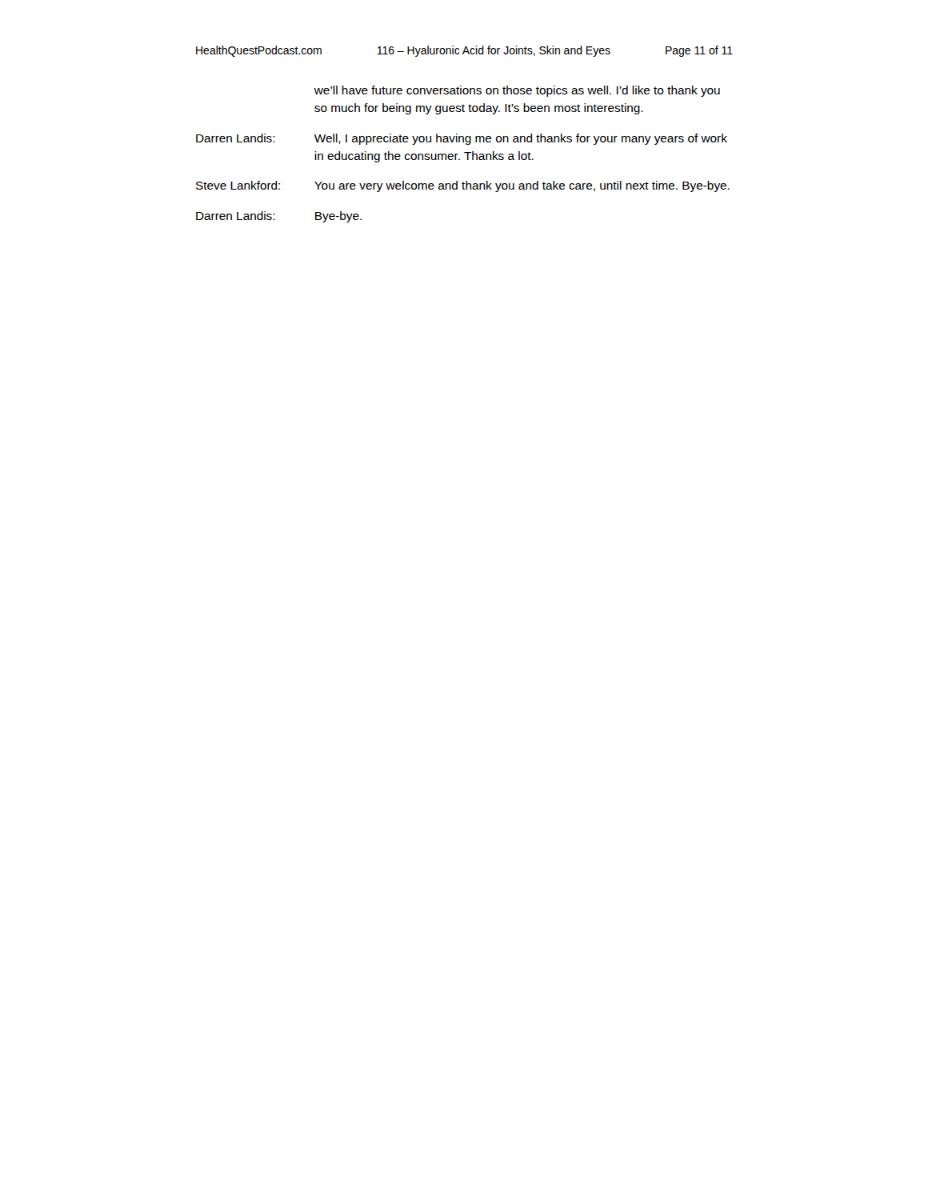HealthQuestPodcast.com 116 – Hyaluronic Acid for Joints, Skin and Eyes Page 11 of 11
we’ll have future conversations on those topics as well. I’d like to thank you so much for being my guest today. It’s been most interesting.
Darren Landis:
Well, I appreciate you having me on and thanks for your many years of work in educating the consumer. Thanks a lot.
Steve Lankford:
You are very welcome and thank you and take care, until next time. Bye-bye.
Darren Landis:
Bye-bye.